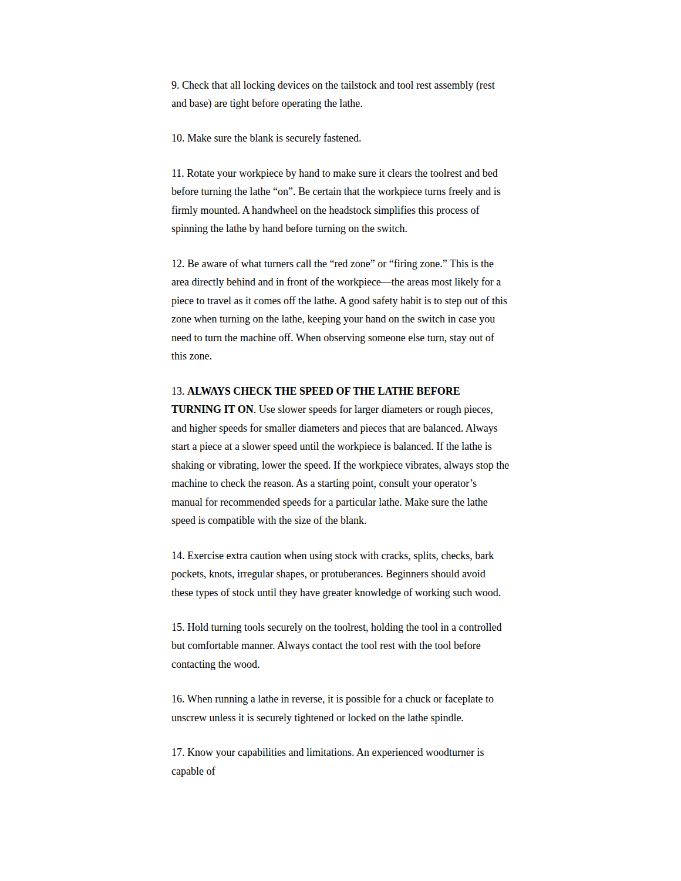9. Check that all locking devices on the tailstock and tool rest assembly (rest and base) are tight before operating the lathe.
10. Make sure the blank is securely fastened.
11. Rotate your workpiece by hand to make sure it clears the toolrest and bed before turning the lathe “on”. Be certain that the workpiece turns freely and is firmly mounted. A handwheel on the headstock simplifies this process of spinning the lathe by hand before turning on the switch.
12. Be aware of what turners call the “red zone” or “firing zone.” This is the area directly behind and in front of the workpiece—the areas most likely for a piece to travel as it comes off the lathe. A good safety habit is to step out of this zone when turning on the lathe, keeping your hand on the switch in case you need to turn the machine off. When observing someone else turn, stay out of this zone.
13. ALWAYS CHECK THE SPEED OF THE LATHE BEFORE TURNING IT ON. Use slower speeds for larger diameters or rough pieces, and higher speeds for smaller diameters and pieces that are balanced. Always start a piece at a slower speed until the workpiece is balanced. If the lathe is shaking or vibrating, lower the speed. If the workpiece vibrates, always stop the machine to check the reason. As a starting point, consult your operator’s manual for recommended speeds for a particular lathe. Make sure the lathe speed is compatible with the size of the blank.
14. Exercise extra caution when using stock with cracks, splits, checks, bark pockets, knots, irregular shapes, or protuberances. Beginners should avoid these types of stock until they have greater knowledge of working such wood.
15. Hold turning tools securely on the toolrest, holding the tool in a controlled but comfortable manner. Always contact the tool rest with the tool before contacting the wood.
16. When running a lathe in reverse, it is possible for a chuck or faceplate to unscrew unless it is securely tightened or locked on the lathe spindle.
17. Know your capabilities and limitations. An experienced woodturner is capable of